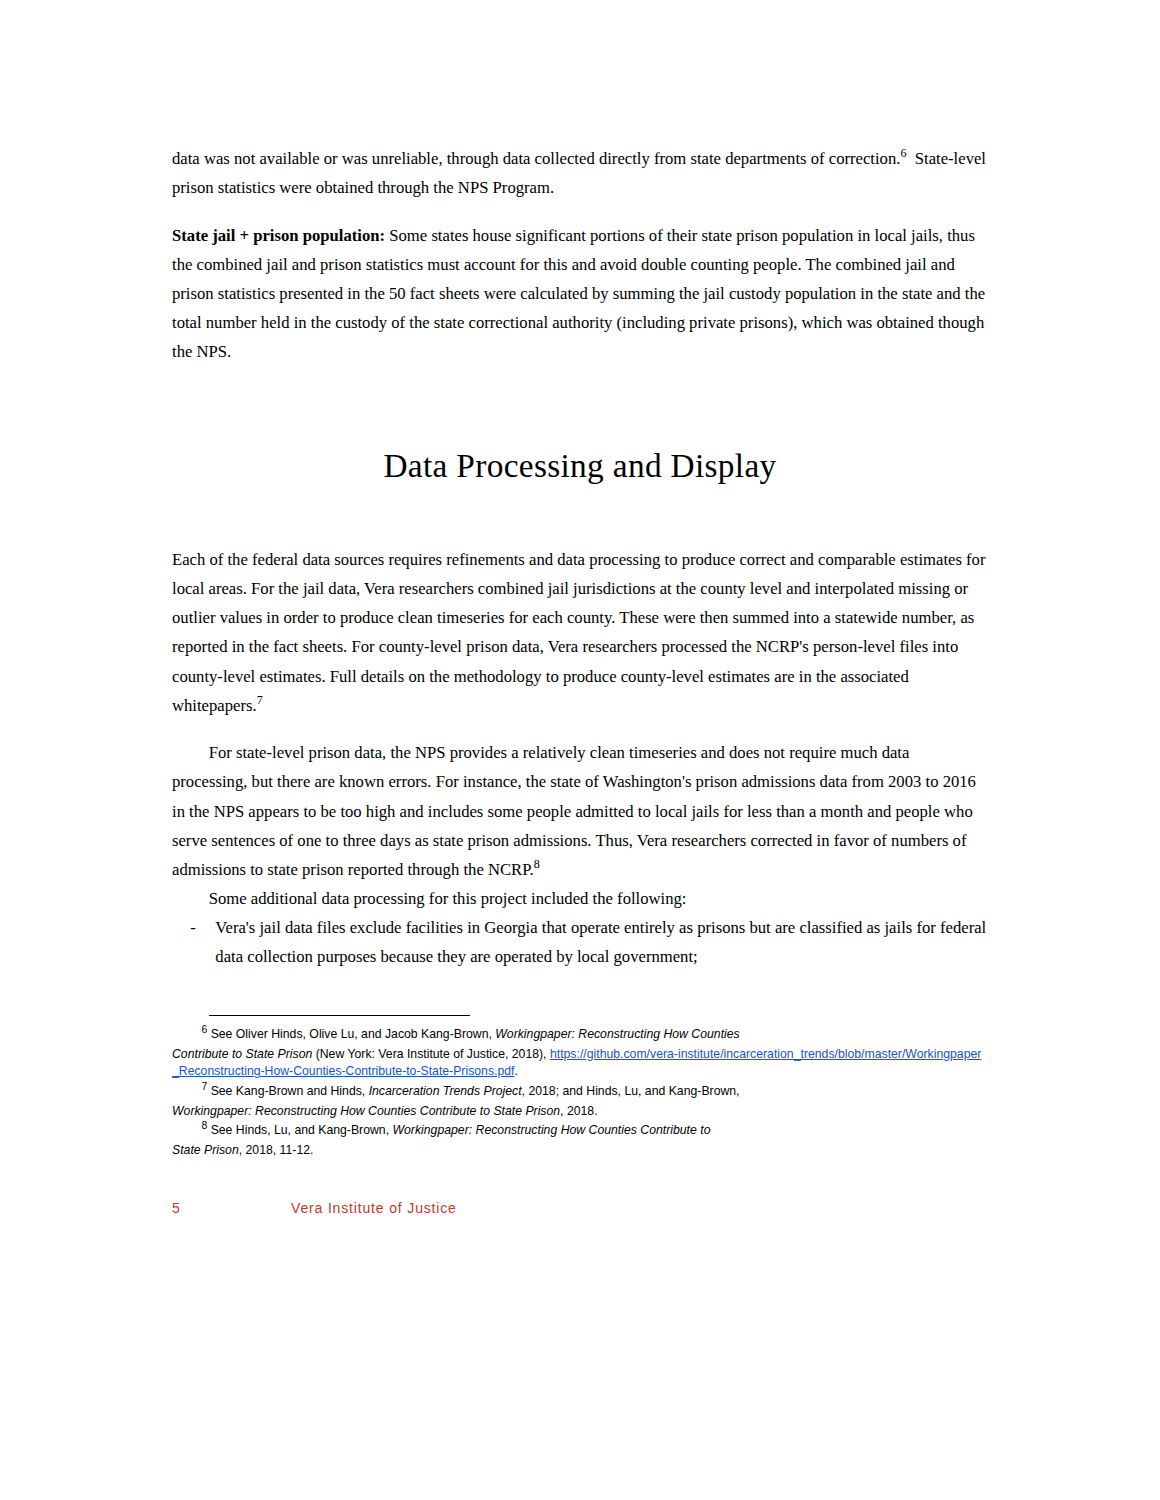data was not available or was unreliable, through data collected directly from state departments of correction.6 State-level prison statistics were obtained through the NPS Program.
State jail + prison population: Some states house significant portions of their state prison population in local jails, thus the combined jail and prison statistics must account for this and avoid double counting people. The combined jail and prison statistics presented in the 50 fact sheets were calculated by summing the jail custody population in the state and the total number held in the custody of the state correctional authority (including private prisons), which was obtained though the NPS.
Data Processing and Display
Each of the federal data sources requires refinements and data processing to produce correct and comparable estimates for local areas. For the jail data, Vera researchers combined jail jurisdictions at the county level and interpolated missing or outlier values in order to produce clean timeseries for each county. These were then summed into a statewide number, as reported in the fact sheets. For county-level prison data, Vera researchers processed the NCRP's person-level files into county-level estimates. Full details on the methodology to produce county-level estimates are in the associated whitepapers.7
For state-level prison data, the NPS provides a relatively clean timeseries and does not require much data processing, but there are known errors. For instance, the state of Washington's prison admissions data from 2003 to 2016 in the NPS appears to be too high and includes some people admitted to local jails for less than a month and people who serve sentences of one to three days as state prison admissions. Thus, Vera researchers corrected in favor of numbers of admissions to state prison reported through the NCRP.8
Some additional data processing for this project included the following:
Vera's jail data files exclude facilities in Georgia that operate entirely as prisons but are classified as jails for federal data collection purposes because they are operated by local government;
6 See Oliver Hinds, Olive Lu, and Jacob Kang-Brown, Workingpaper: Reconstructing How Counties
Contribute to State Prison (New York: Vera Institute of Justice, 2018), https://github.com/vera-institute/incarceration_trends/blob/master/Workingpaper_Reconstructing-How-Counties-Contribute-to-State-Prisons.pdf.
7 See Kang-Brown and Hinds, Incarceration Trends Project, 2018; and Hinds, Lu, and Kang-Brown,
Workingpaper: Reconstructing How Counties Contribute to State Prison, 2018.
8 See Hinds, Lu, and Kang-Brown, Workingpaper: Reconstructing How Counties Contribute to
State Prison, 2018, 11-12.
5 Vera Institute of Justice